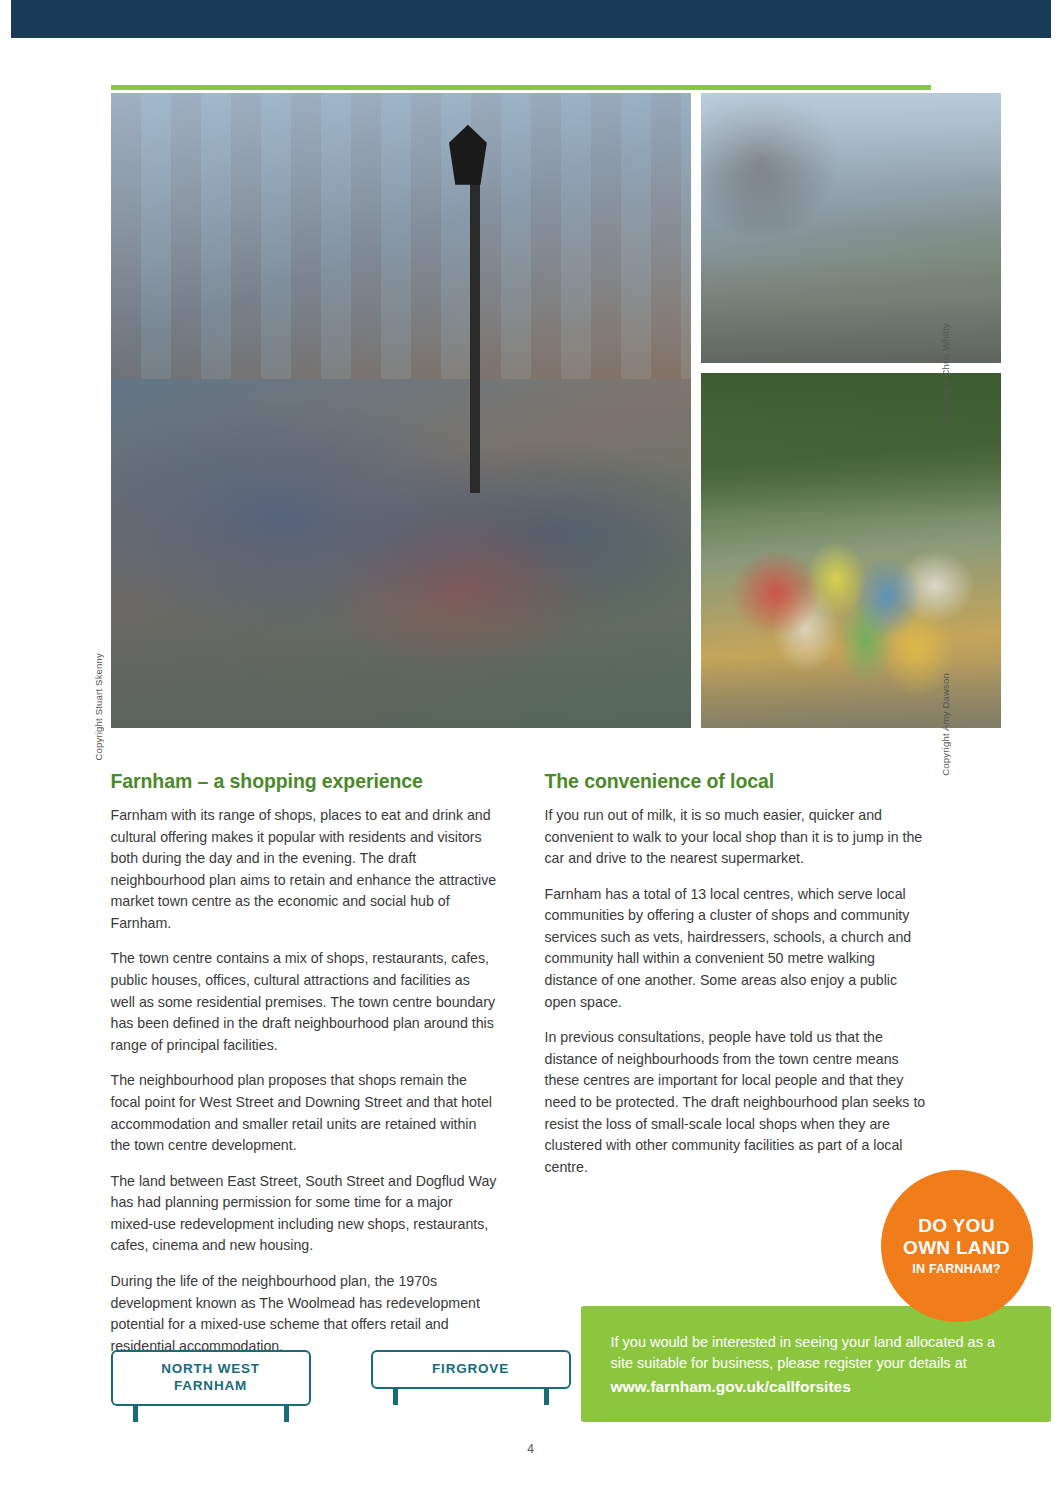Copyright Stuart Skenny Copyright Chris Whitty Copyright Amy Dawson
Farnham – a shopping experience
Farnham with its range of shops, places to eat and drink and cultural offering makes it popular with residents and visitors both during the day and in the evening. The draft neighbourhood plan aims to retain and enhance the attractive market town centre as the economic and social hub of Farnham.
The town centre contains a mix of shops, restaurants, cafes, public houses, offices, cultural attractions and facilities as well as some residential premises. The town centre boundary has been defined in the draft neighbourhood plan around this range of principal facilities.
The neighbourhood plan proposes that shops remain the focal point for West Street and Downing Street and that hotel accommodation and smaller retail units are retained within the town centre development.
The land between East Street, South Street and Dogflud Way has had planning permission for some time for a major mixed-use redevelopment including new shops, restaurants, cafes, cinema and new housing.
During the life of the neighbourhood plan, the 1970s development known as The Woolmead has redevelopment potential for a mixed-use scheme that offers retail and residential accommodation.
The convenience of local
If you run out of milk, it is so much easier, quicker and convenient to walk to your local shop than it is to jump in the car and drive to the nearest supermarket.
Farnham has a total of 13 local centres, which serve local communities by offering a cluster of shops and community services such as vets, hairdressers, schools, a church and community hall within a convenient 50 metre walking distance of one another. Some areas also enjoy a public open space.
In previous consultations, people have told us that the distance of neighbourhoods from the town centre means these centres are important for local people and that they need to be protected. The draft neighbourhood plan seeks to resist the loss of small-scale local shops when they are clustered with other community facilities as part of a local centre.
DO YOU OWN LAND IN FARNHAM?
If you would be interested in seeing your land allocated as a site suitable for business, please register your details at www.farnham.gov.uk/callforsites
NORTH WEST
FARNHAM
FIRGROVE
4